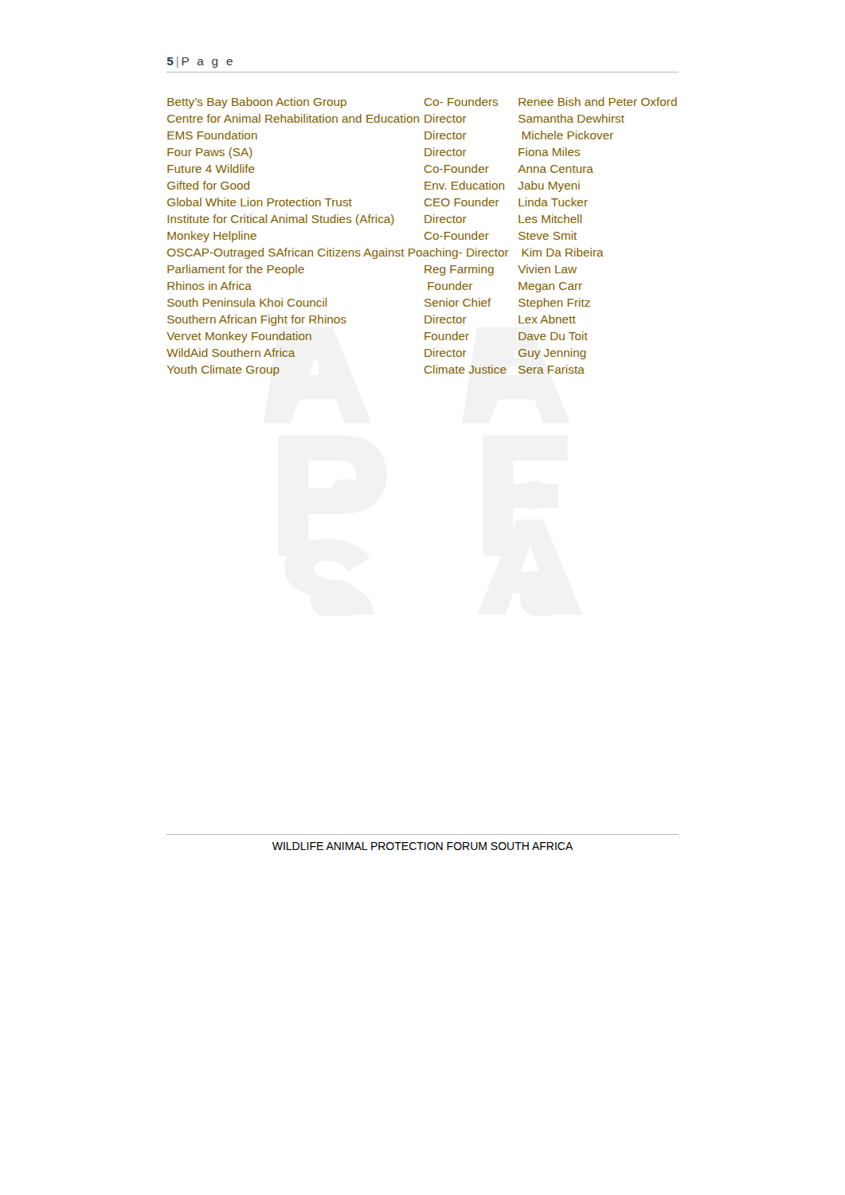5|P a g e
| Betty’s Bay Baboon Action Group | Co- Founders | Renee Bish and Peter Oxford |
| Centre for Animal Rehabilitation and Education | Director | Samantha Dewhirst |
| EMS Foundation | Director | Michele Pickover |
| Four Paws (SA) | Director | Fiona Miles |
| Future 4 Wildlife | Co-Founder | Anna Centura |
| Gifted for Good | Env. Education | Jabu Myeni |
| Global White Lion Protection Trust | CEO Founder | Linda Tucker |
| Institute for Critical Animal Studies (Africa) | Director | Les Mitchell |
| Monkey Helpline | Co-Founder | Steve Smit |
| OSCAP-Outraged SAfrican Citizens Against Poaching- Director | Kim Da Ribeira |
| Parliament for the People | Reg Farming | Vivien Law |
| Rhinos in Africa | Founder | Megan Carr |
| South Peninsula Khoi Council | Senior Chief | Stephen Fritz |
| Southern African Fight for Rhinos | Director | Lex Abnett |
| Vervet Monkey Foundation | Founder | Dave Du Toit |
| WildAid Southern Africa | Director | Guy Jenning |
| Youth Climate Group | Climate Justice | Sera Farista |
WILDLIFE ANIMAL PROTECTION FORUM SOUTH AFRICA